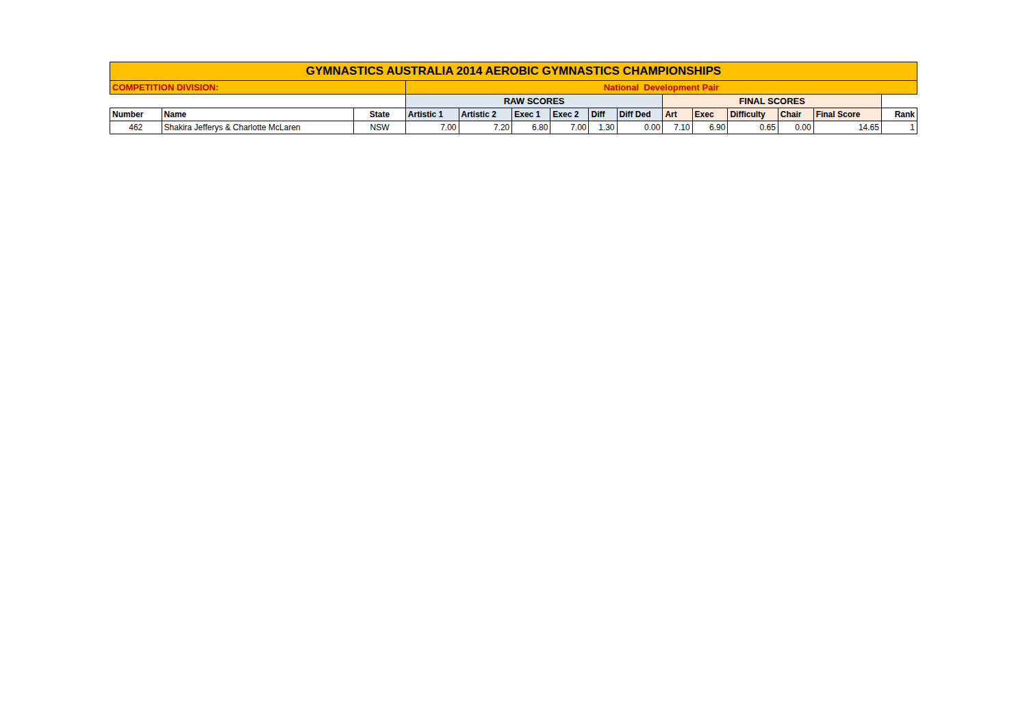| GYMNASTICS AUSTRALIA 2014 AEROBIC GYMNASTICS CHAMPIONSHIPS |
| COMPETITION DIVISION: | National Development Pair |
| | | | RAW SCORES | FINAL SCORES | |
| Number | Name | State | Artistic 1 | Artistic 2 | Exec 1 | Exec 2 | Diff | Diff Ded | Art | Exec | Difficulty | Chair | Final Score | Rank |
| 462 | Shakira Jefferys & Charlotte McLaren | NSW | 7.00 | 7.20 | 6.80 | 7.00 | 1.30 | 0.00 | 7.10 | 6.90 | 0.65 | 0.00 | 14.65 | 1 |